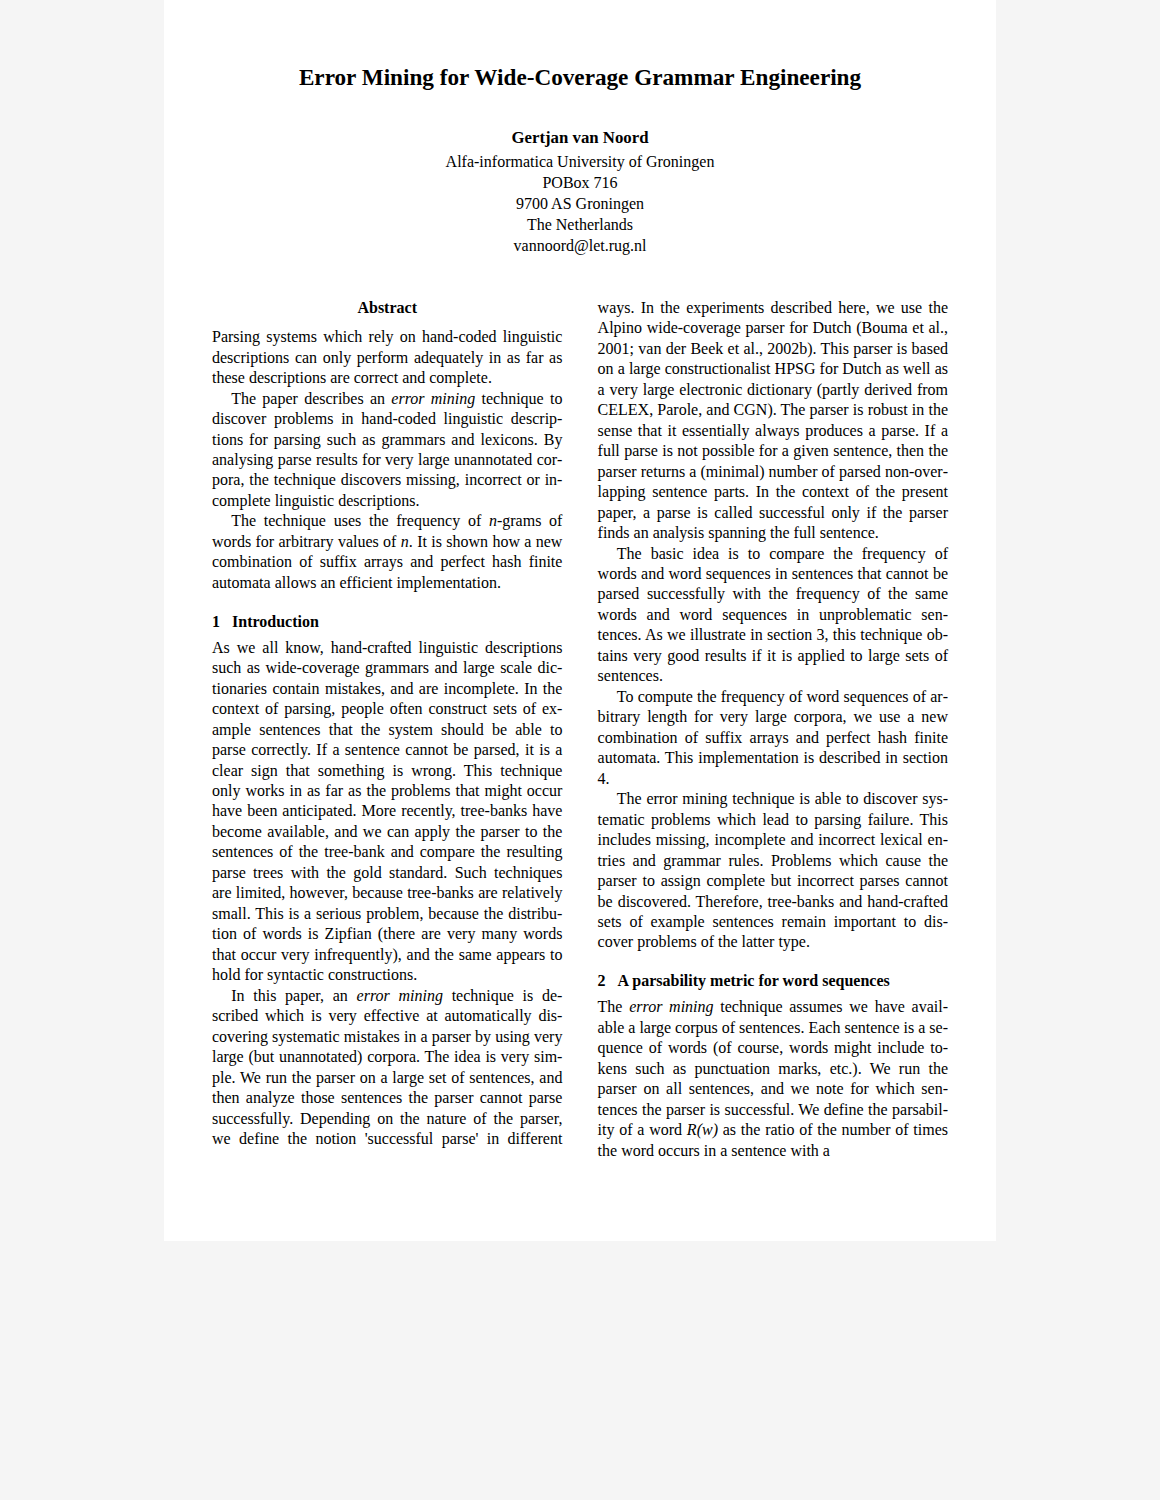Error Mining for Wide-Coverage Grammar Engineering
Gertjan van Noord
Alfa-informatica University of Groningen
POBox 716
9700 AS Groningen
The Netherlands
vannoord@let.rug.nl
Abstract
Parsing systems which rely on hand-coded linguistic descriptions can only perform adequately in as far as these descriptions are correct and complete.
The paper describes an error mining technique to discover problems in hand-coded linguistic descriptions for parsing such as grammars and lexicons. By analysing parse results for very large unannotated corpora, the technique discovers missing, incorrect or incomplete linguistic descriptions.
The technique uses the frequency of n-grams of words for arbitrary values of n. It is shown how a new combination of suffix arrays and perfect hash finite automata allows an efficient implementation.
1 Introduction
As we all know, hand-crafted linguistic descriptions such as wide-coverage grammars and large scale dictionaries contain mistakes, and are incomplete. In the context of parsing, people often construct sets of example sentences that the system should be able to parse correctly. If a sentence cannot be parsed, it is a clear sign that something is wrong. This technique only works in as far as the problems that might occur have been anticipated. More recently, tree-banks have become available, and we can apply the parser to the sentences of the tree-bank and compare the resulting parse trees with the gold standard. Such techniques are limited, however, because tree-banks are relatively small. This is a serious problem, because the distribution of words is Zipfian (there are very many words that occur very infrequently), and the same appears to hold for syntactic constructions.
In this paper, an error mining technique is described which is very effective at automatically discovering systematic mistakes in a parser by using very large (but unannotated) corpora. The idea is very simple. We run the parser on a large set of sentences, and then analyze those sentences the parser cannot parse successfully. Depending on the nature of the parser, we define the notion 'successful parse' in different ways. In the experiments described here, we use the Alpino wide-coverage parser for Dutch (Bouma et al., 2001; van der Beek et al., 2002b). This parser is based on a large constructionalist HPSG for Dutch as well as a very large electronic dictionary (partly derived from CELEX, Parole, and CGN). The parser is robust in the sense that it essentially always produces a parse. If a full parse is not possible for a given sentence, then the parser returns a (minimal) number of parsed non-overlapping sentence parts. In the context of the present paper, a parse is called successful only if the parser finds an analysis spanning the full sentence.
The basic idea is to compare the frequency of words and word sequences in sentences that cannot be parsed successfully with the frequency of the same words and word sequences in unproblematic sentences. As we illustrate in section 3, this technique obtains very good results if it is applied to large sets of sentences.
To compute the frequency of word sequences of arbitrary length for very large corpora, we use a new combination of suffix arrays and perfect hash finite automata. This implementation is described in section 4.
The error mining technique is able to discover systematic problems which lead to parsing failure. This includes missing, incomplete and incorrect lexical entries and grammar rules. Problems which cause the parser to assign complete but incorrect parses cannot be discovered. Therefore, tree-banks and hand-crafted sets of example sentences remain important to discover problems of the latter type.
2 A parsability metric for word sequences
The error mining technique assumes we have available a large corpus of sentences. Each sentence is a sequence of words (of course, words might include tokens such as punctuation marks, etc.). We run the parser on all sentences, and we note for which sentences the parser is successful. We define the parsability of a word R(w) as the ratio of the number of times the word occurs in a sentence with a